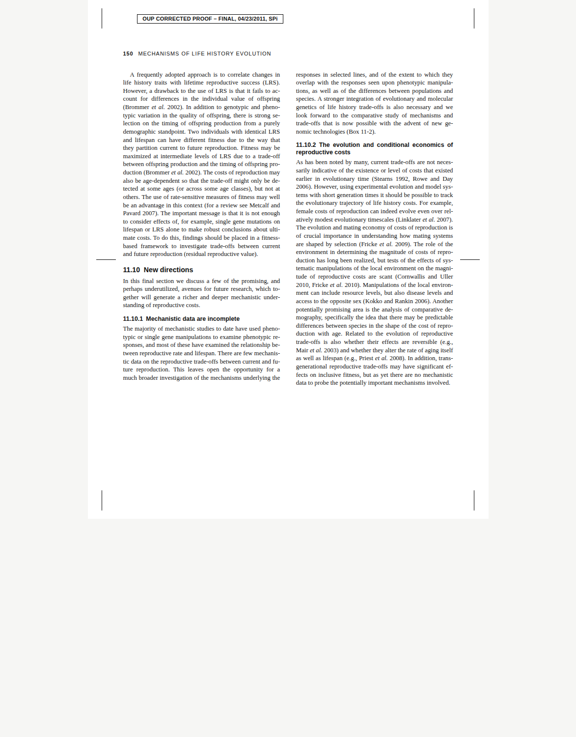OUP CORRECTED PROOF – FINAL, 04/23/2011, SPi
150 MECHANISMS OF LIFE HISTORY EVOLUTION
A frequently adopted approach is to correlate changes in life history traits with lifetime reproductive success (LRS). However, a drawback to the use of LRS is that it fails to account for differences in the individual value of offspring (Brommer et al. 2002). In addition to genotypic and phenotypic variation in the quality of offspring, there is strong selection on the timing of offspring production from a purely demographic standpoint. Two individuals with identical LRS and lifespan can have different fitness due to the way that they partition current to future reproduction. Fitness may be maximized at intermediate levels of LRS due to a trade-off between offspring production and the timing of offspring production (Brommer et al. 2002). The costs of reproduction may also be age-dependent so that the trade-off might only be detected at some ages (or across some age classes), but not at others. The use of rate-sensitive measures of fitness may well be an advantage in this context (for a review see Metcalf and Pavard 2007). The important message is that it is not enough to consider effects of, for example, single gene mutations on lifespan or LRS alone to make robust conclusions about ultimate costs. To do this, findings should be placed in a fitness-based framework to investigate trade-offs between current and future reproduction (residual reproductive value).
11.10 New directions
In this final section we discuss a few of the promising, and perhaps underutilized, avenues for future research, which together will generate a richer and deeper mechanistic understanding of reproductive costs.
11.10.1 Mechanistic data are incomplete
The majority of mechanistic studies to date have used phenotypic or single gene manipulations to examine phenotypic responses, and most of these have examined the relationship between reproductive rate and lifespan. There are few mechanistic data on the reproductive trade-offs between current and future reproduction. This leaves open the opportunity for a much broader investigation of the mechanisms underlying the responses in selected lines, and of the extent to which they overlap with the responses seen upon phenotypic manipulations, as well as of the differences between populations and species. A stronger integration of evolutionary and molecular genetics of life history trade-offs is also necessary and we look forward to the comparative study of mechanisms and trade-offs that is now possible with the advent of new genomic technologies (Box 11-2).
11.10.2 The evolution and conditional economics of reproductive costs
As has been noted by many, current trade-offs are not necessarily indicative of the existence or level of costs that existed earlier in evolutionary time (Stearns 1992, Rowe and Day 2006). However, using experimental evolution and model systems with short generation times it should be possible to track the evolutionary trajectory of life history costs. For example, female costs of reproduction can indeed evolve even over relatively modest evolutionary timescales (Linklater et al. 2007). The evolution and mating economy of costs of reproduction is of crucial importance in understanding how mating systems are shaped by selection (Fricke et al. 2009). The role of the environment in determining the magnitude of costs of reproduction has long been realized, but tests of the effects of systematic manipulations of the local environment on the magnitude of reproductive costs are scant (Cornwallis and Uller 2010, Fricke et al. 2010). Manipulations of the local environment can include resource levels, but also disease levels and access to the opposite sex (Kokko and Rankin 2006). Another potentially promising area is the analysis of comparative demography, specifically the idea that there may be predictable differences between species in the shape of the cost of reproduction with age. Related to the evolution of reproductive trade-offs is also whether their effects are reversible (e.g., Mair et al. 2003) and whether they alter the rate of aging itself as well as lifespan (e.g., Priest et al. 2008). In addition, trans-generational reproductive trade-offs may have significant effects on inclusive fitness, but as yet there are no mechanistic data to probe the potentially important mechanisms involved.